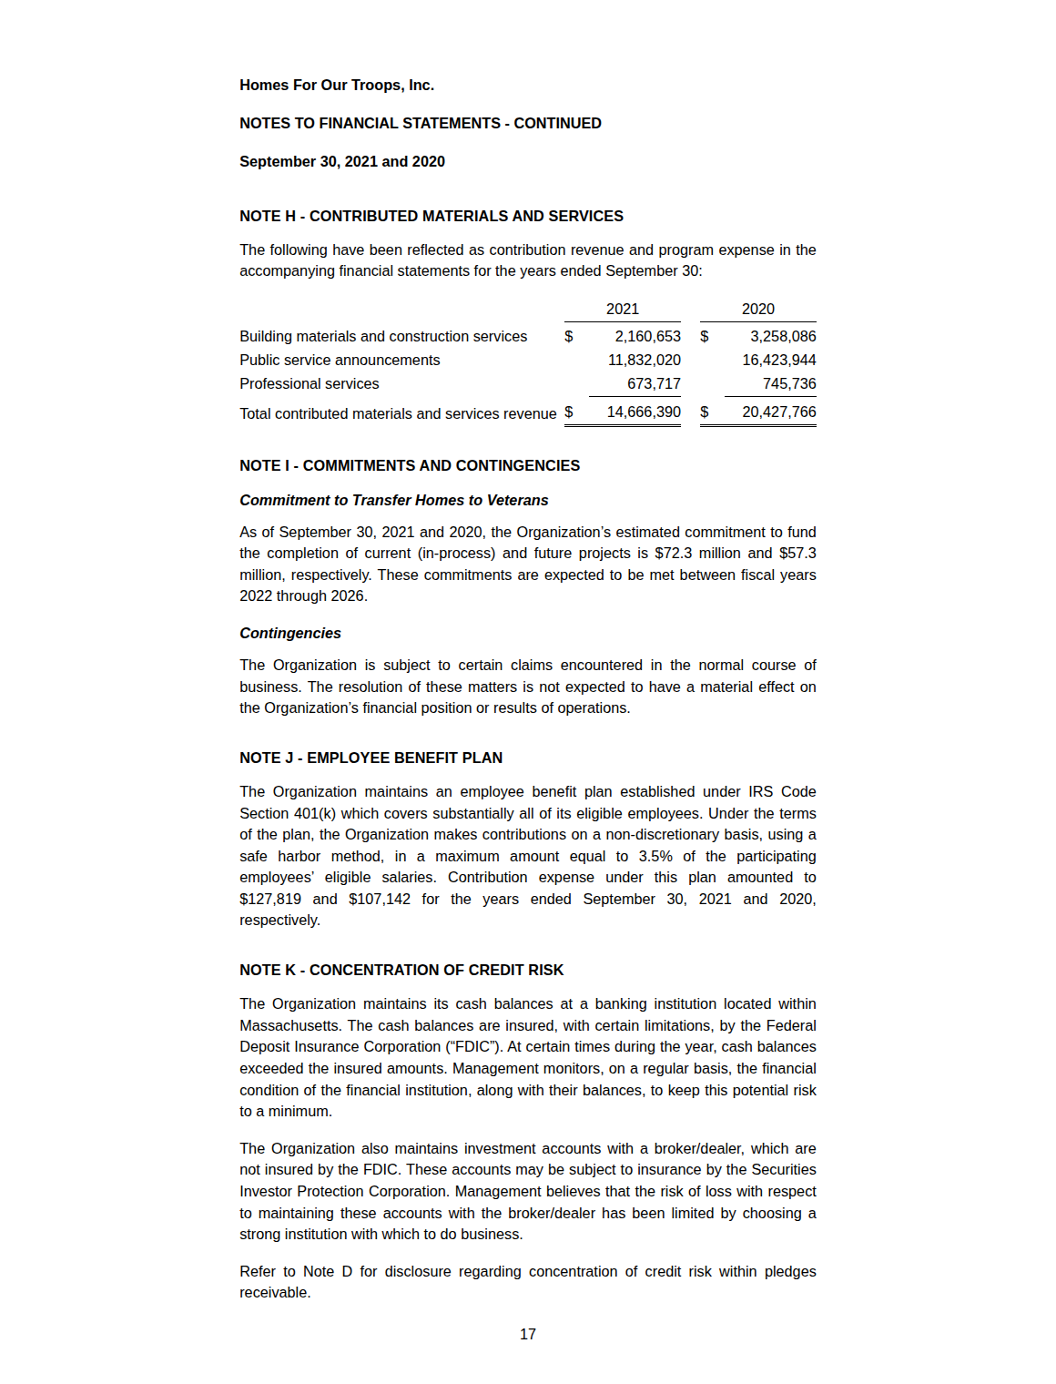Homes For Our Troops, Inc.
NOTES TO FINANCIAL STATEMENTS - CONTINUED
September 30, 2021 and 2020
NOTE H - CONTRIBUTED MATERIALS AND SERVICES
The following have been reflected as contribution revenue and program expense in the accompanying financial statements for the years ended September 30:
| | 2021 | | 2020 |
| Building materials and construction services | $ | 2,160,653 | | $ | 3,258,086 |
| Public service announcements | | 11,832,020 | | | 16,423,944 |
| Professional services | | 673,717 | | | 745,736 |
| Total contributed materials and services revenue | $ | 14,666,390 | | $ | 20,427,766 |
NOTE I - COMMITMENTS AND CONTINGENCIES
Commitment to Transfer Homes to Veterans
As of September 30, 2021 and 2020, the Organization’s estimated commitment to fund the completion of current (in-process) and future projects is $72.3 million and $57.3 million, respectively. These commitments are expected to be met between fiscal years 2022 through 2026.
Contingencies
The Organization is subject to certain claims encountered in the normal course of business. The resolution of these matters is not expected to have a material effect on the Organization’s financial position or results of operations.
NOTE J - EMPLOYEE BENEFIT PLAN
The Organization maintains an employee benefit plan established under IRS Code Section 401(k) which covers substantially all of its eligible employees. Under the terms of the plan, the Organization makes contributions on a non-discretionary basis, using a safe harbor method, in a maximum amount equal to 3.5% of the participating employees’ eligible salaries. Contribution expense under this plan amounted to $127,819 and $107,142 for the years ended September 30, 2021 and 2020, respectively.
NOTE K - CONCENTRATION OF CREDIT RISK
The Organization maintains its cash balances at a banking institution located within Massachusetts. The cash balances are insured, with certain limitations, by the Federal Deposit Insurance Corporation (“FDIC”). At certain times during the year, cash balances exceeded the insured amounts. Management monitors, on a regular basis, the financial condition of the financial institution, along with their balances, to keep this potential risk to a minimum.
The Organization also maintains investment accounts with a broker/dealer, which are not insured by the FDIC. These accounts may be subject to insurance by the Securities Investor Protection Corporation. Management believes that the risk of loss with respect to maintaining these accounts with the broker/dealer has been limited by choosing a strong institution with which to do business.
Refer to Note D for disclosure regarding concentration of credit risk within pledges receivable.
17